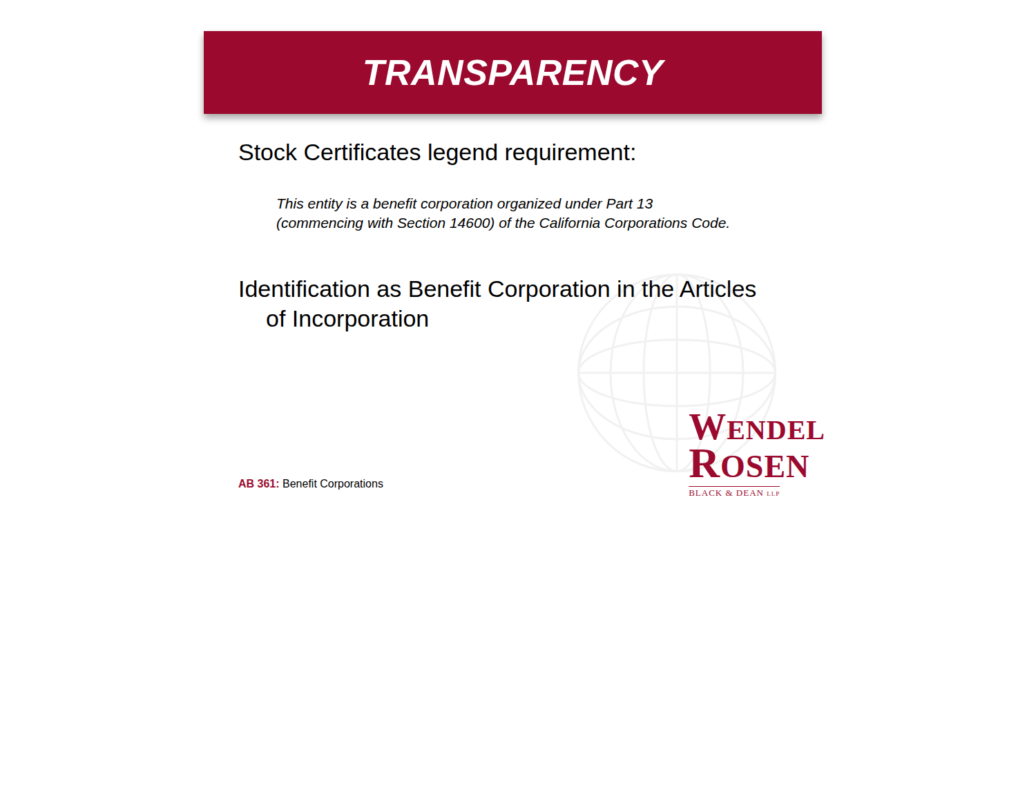TRANSPARENCY
Stock Certificates legend requirement:
This entity is a benefit corporation organized under Part 13
(commencing with Section 14600) of the California Corporations Code.
Identification as Benefit Corporation in the Articles of Incorporation
AB 361: Benefit Corporations
WENDEL
ROSEN
BLACK & DEAN LLP